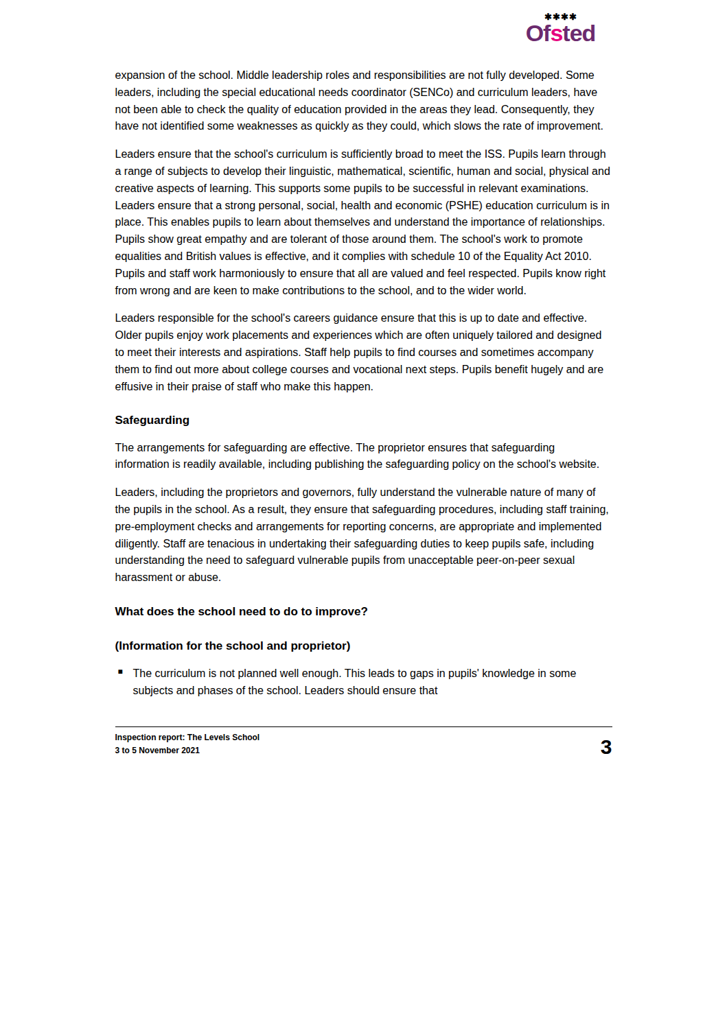✱✱✱✱
Ofsted
expansion of the school. Middle leadership roles and responsibilities are not fully developed. Some leaders, including the special educational needs coordinator (SENCo) and curriculum leaders, have not been able to check the quality of education provided in the areas they lead. Consequently, they have not identified some weaknesses as quickly as they could, which slows the rate of improvement.
Leaders ensure that the school's curriculum is sufficiently broad to meet the ISS. Pupils learn through a range of subjects to develop their linguistic, mathematical, scientific, human and social, physical and creative aspects of learning. This supports some pupils to be successful in relevant examinations. Leaders ensure that a strong personal, social, health and economic (PSHE) education curriculum is in place. This enables pupils to learn about themselves and understand the importance of relationships. Pupils show great empathy and are tolerant of those around them. The school's work to promote equalities and British values is effective, and it complies with schedule 10 of the Equality Act 2010. Pupils and staff work harmoniously to ensure that all are valued and feel respected. Pupils know right from wrong and are keen to make contributions to the school, and to the wider world.
Leaders responsible for the school's careers guidance ensure that this is up to date and effective. Older pupils enjoy work placements and experiences which are often uniquely tailored and designed to meet their interests and aspirations. Staff help pupils to find courses and sometimes accompany them to find out more about college courses and vocational next steps. Pupils benefit hugely and are effusive in their praise of staff who make this happen.
Safeguarding
The arrangements for safeguarding are effective. The proprietor ensures that safeguarding information is readily available, including publishing the safeguarding policy on the school's website.
Leaders, including the proprietors and governors, fully understand the vulnerable nature of many of the pupils in the school. As a result, they ensure that safeguarding procedures, including staff training, pre-employment checks and arrangements for reporting concerns, are appropriate and implemented diligently. Staff are tenacious in undertaking their safeguarding duties to keep pupils safe, including understanding the need to safeguard vulnerable pupils from unacceptable peer-on-peer sexual harassment or abuse.
What does the school need to do to improve?
(Information for the school and proprietor)
The curriculum is not planned well enough. This leads to gaps in pupils' knowledge in some subjects and phases of the school. Leaders should ensure that
Inspection report: The Levels School 3 to 5 November 2021
3